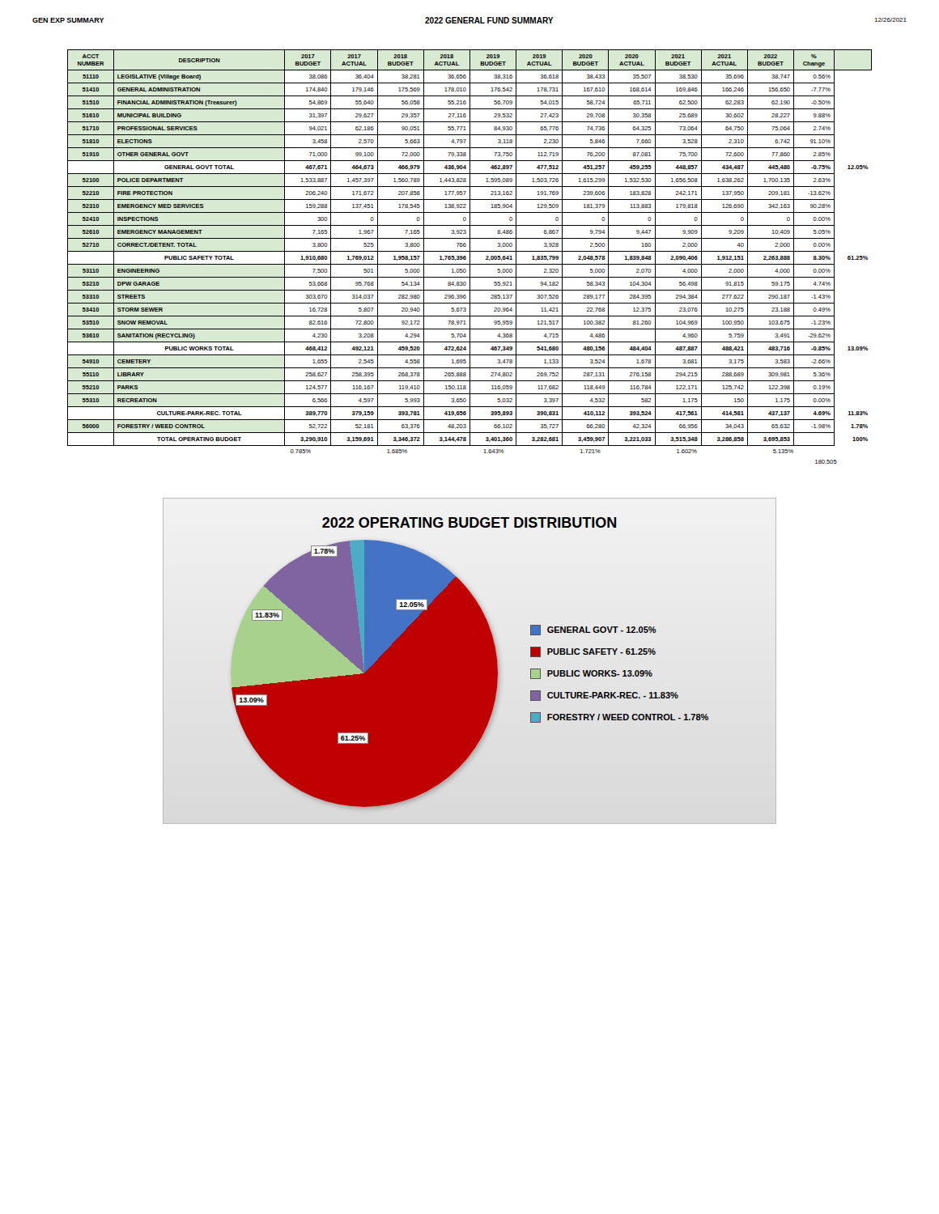GEN EXP SUMMARY
2022 GENERAL FUND SUMMARY
12/26/2021
| ACCT NUMBER | DESCRIPTION | 2017 BUDGET | 2017 ACTUAL | 2018 BUDGET | 2018 ACTUAL | 2019 BUDGET | 2019 ACTUAL | 2020 BUDGET | 2020 ACTUAL | 2021 BUDGET | 2021 ACTUAL | 2022 BUDGET | % Change | |
| --- | --- | --- | --- | --- | --- | --- | --- | --- | --- | --- | --- | --- | --- | --- |
| 51110 | LEGISLATIVE (Village Board) | 38,086 | 36,404 | 38,281 | 36,656 | 38,316 | 36,618 | 38,433 | 35,507 | 38,530 | 35,696 | 38,747 | 0.56% | |
| 51410 | GENERAL ADMINISTRATION | 174,840 | 179,146 | 175,569 | 178,010 | 176,542 | 178,731 | 167,610 | 168,614 | 169,846 | 166,246 | 156,650 | -7.77% | |
| 51510 | FINANCIAL ADMINISTRATION (Treasurer) | 54,869 | 55,640 | 56,058 | 55,216 | 56,709 | 54,015 | 58,724 | 65,711 | 62,500 | 62,283 | 62,190 | -0.50% | |
| 51610 | MUNICIPAL BUILDING | 31,397 | 29,627 | 29,357 | 27,116 | 29,532 | 27,423 | 29,708 | 30,358 | 25,689 | 30,602 | 28,227 | 9.88% | |
| 51710 | PROFESSIONAL SERVICES | 94,021 | 62,186 | 90,051 | 55,771 | 84,930 | 65,776 | 74,736 | 64,325 | 73,064 | 64,750 | 75,064 | 2.74% | |
| 51810 | ELECTIONS | 3,458 | 2,570 | 5,663 | 4,797 | 3,118 | 2,230 | 5,846 | 7,660 | 3,528 | 2,310 | 6,742 | 91.10% | |
| 51910 | OTHER GENERAL GOVT | 71,000 | 99,100 | 72,000 | 79,338 | 73,750 | 112,719 | 76,200 | 87,081 | 75,700 | 72,600 | 77,860 | 2.85% | |
| | GENERAL GOVT TOTAL | 467,671 | 464,673 | 466,979 | 436,904 | 462,897 | 477,512 | 451,257 | 459,255 | 448,857 | 434,487 | 445,480 | -0.75% | 12.05% |
| 52100 | POLICE DEPARTMENT | 1,533,887 | 1,457,397 | 1,560,789 | 1,443,828 | 1,595,089 | 1,503,726 | 1,615,299 | 1,532,530 | 1,656,508 | 1,638,262 | 1,700,135 | 2.63% | |
| 52210 | FIRE PROTECTION | 206,240 | 171,672 | 207,858 | 177,957 | 213,162 | 191,769 | 239,606 | 183,828 | 242,171 | 137,950 | 209,181 | -13.62% | |
| 52310 | EMERGENCY MED SERVICES | 159,288 | 137,451 | 178,545 | 138,922 | 185,904 | 129,509 | 181,379 | 113,883 | 179,818 | 126,690 | 342,163 | 90.28% | |
| 52410 | INSPECTIONS | 300 | 0 | 0 | 0 | 0 | 0 | 0 | 0 | 0 | 0 | 0 | 0.00% | |
| 52610 | EMERGENCY MANAGEMENT | 7,165 | 1,967 | 7,165 | 3,923 | 8,486 | 6,867 | 9,794 | 9,447 | 9,909 | 9,209 | 10,409 | 5.05% | |
| 52710 | CORRECT./DETENT. TOTAL | 3,800 | 525 | 3,800 | 766 | 3,000 | 3,928 | 2,500 | 160 | 2,000 | 40 | 2,000 | 0.00% | |
| | PUBLIC SAFETY TOTAL | 1,910,680 | 1,769,012 | 1,958,157 | 1,765,396 | 2,005,641 | 1,835,799 | 2,048,578 | 1,839,848 | 2,090,406 | 1,912,151 | 2,263,888 | 8.30% | 61.25% |
| 53110 | ENGINEERING | 7,500 | 501 | 5,000 | 1,050 | 5,000 | 2,320 | 5,000 | 2,070 | 4,000 | 2,000 | 4,000 | 0.00% | |
| 53210 | DPW GARAGE | 53,668 | 95,768 | 54,134 | 84,830 | 55,921 | 94,182 | 58,343 | 104,304 | 56,498 | 91,815 | 59,175 | 4.74% | |
| 53310 | STREETS | 303,670 | 314,037 | 282,980 | 296,396 | 285,137 | 307,526 | 289,177 | 284,395 | 294,384 | 277,622 | 290,187 | -1.43% | |
| 53410 | STORM SEWER | 16,728 | 5,807 | 20,940 | 5,673 | 20,964 | 11,421 | 22,768 | 12,375 | 23,076 | 10,275 | 23,188 | 0.49% | |
| 53510 | SNOW REMOVAL | 82,616 | 72,800 | 92,172 | 78,971 | 95,959 | 121,517 | 100,382 | 81,260 | 104,969 | 100,950 | 103,675 | -1.23% | |
| 53610 | SANITATION (RECYCLING) | 4,230 | 3,208 | 4,294 | 5,704 | 4,368 | 4,715 | 4,486 | | 4,960 | 5,759 | 3,491 | -29.62% | |
| | PUBLIC WORKS TOTAL | 468,412 | 492,121 | 459,520 | 472,624 | 467,349 | 541,680 | 480,156 | 484,404 | 487,887 | 488,421 | 483,716 | -0.85% | 13.09% |
| 54910 | CEMETERY | 1,655 | 2,545 | 4,558 | 1,695 | 3,478 | 1,133 | 3,524 | 1,678 | 3,681 | 3,175 | 3,583 | -2.66% | |
| 55110 | LIBRARY | 258,627 | 258,395 | 268,378 | 265,888 | 274,802 | 269,752 | 287,131 | 276,158 | 294,215 | 288,689 | 309,981 | 5.36% | |
| 55210 | PARKS | 124,577 | 116,167 | 119,410 | 150,118 | 116,059 | 117,682 | 118,449 | 116,784 | 122,171 | 125,742 | 122,398 | 0.19% | |
| 55310 | RECREATION | 6,566 | 4,597 | 5,993 | 3,650 | 5,032 | 3,397 | 4,532 | 582 | 1,175 | 150 | 1,175 | 0.00% | |
| | CULTURE-PARK-REC. TOTAL | 389,770 | 379,159 | 393,781 | 419,656 | 395,893 | 390,831 | 410,112 | 393,524 | 417,561 | 414,581 | 437,137 | 4.69% | 11.83% |
| 56000 | FORESTRY / WEED CONTROL | 52,722 | 52,181 | 63,376 | 48,203 | 66,102 | 35,727 | 66,280 | 42,324 | 66,956 | 34,043 | 65,632 | -1.98% | 1.78% |
| | TOTAL OPERATING BUDGET | 3,290,910 | 3,159,691 | 3,346,372 | 3,144,478 | 3,401,360 | 3,282,681 | 3,459,907 | 3,221,033 | 3,515,348 | 3,286,858 | 3,695,853 | | 100% |
0.785% 1.685% 1.643% 1.721% 1.602% 5.135%
180,505
2022 OPERATING BUDGET DISTRIBUTION
12.05% 61.25% 13.09% 11.83% 1.78%
GENERAL GOVT - 12.05%
PUBLIC SAFETY - 61.25%
PUBLIC WORKS- 13.09%
CULTURE-PARK-REC. - 11.83%
FORESTRY / WEED CONTROL - 1.78%